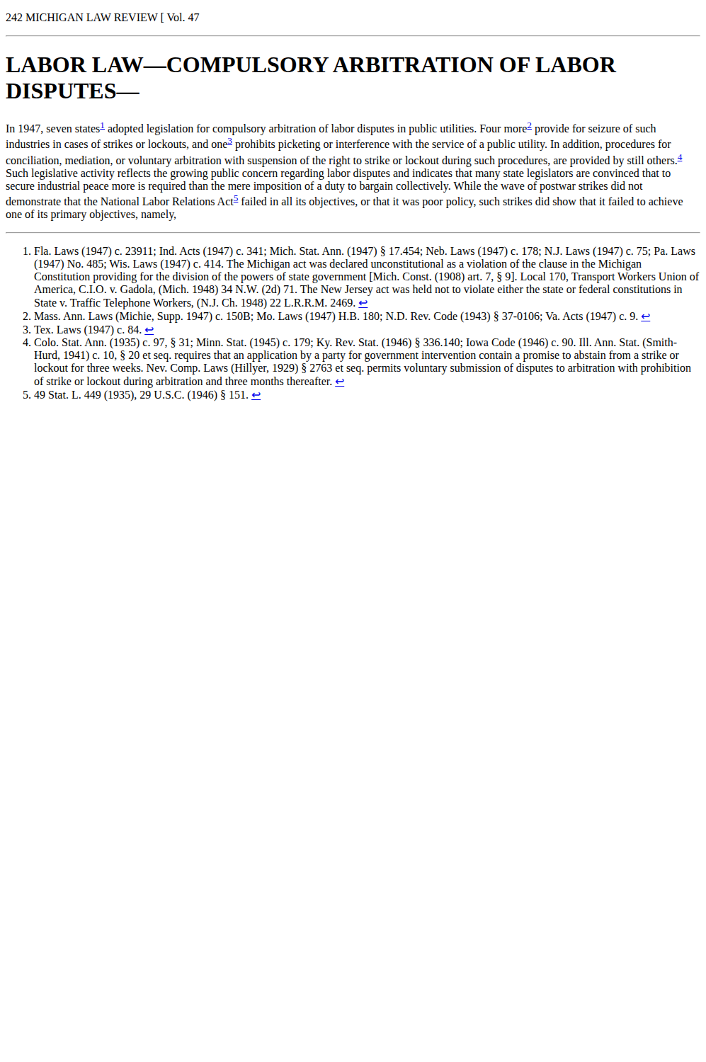242 MICHIGAN LAW REVIEW [ Vol. 47
LABOR LAW—COMPULSORY ARBITRATION OF LABOR DISPUTES—
In 1947, seven states1 adopted legislation for compulsory arbitration of labor disputes in public utilities. Four more2 provide for seizure of such industries in cases of strikes or lockouts, and one3 prohibits picketing or interference with the service of a public utility. In addition, procedures for conciliation, mediation, or voluntary arbitration with suspension of the right to strike or lockout during such procedures, are provided by still others.4 Such legislative activity reflects the growing public concern regarding labor disputes and indicates that many state legislators are convinced that to secure industrial peace more is required than the mere imposition of a duty to bargain collectively. While the wave of postwar strikes did not demonstrate that the National Labor Relations Act5 failed in all its objectives, or that it was poor policy, such strikes did show that it failed to achieve one of its primary objectives, namely,
Fla. Laws (1947) c. 23911; Ind. Acts (1947) c. 341; Mich. Stat. Ann. (1947) § 17.454; Neb. Laws (1947) c. 178; N.J. Laws (1947) c. 75; Pa. Laws (1947) No. 485; Wis. Laws (1947) c. 414. The Michigan act was declared unconstitutional as a violation of the clause in the Michigan Constitution providing for the division of the powers of state government [Mich. Const. (1908) art. 7, § 9]. Local 170, Transport Workers Union of America, C.I.O. v. Gadola, (Mich. 1948) 34 N.W. (2d) 71. The New Jersey act was held not to violate either the state or federal constitutions in State v. Traffic Telephone Workers, (N.J. Ch. 1948) 22 L.R.R.M. 2469. ↩
Mass. Ann. Laws (Michie, Supp. 1947) c. 150B; Mo. Laws (1947) H.B. 180; N.D. Rev. Code (1943) § 37-0106; Va. Acts (1947) c. 9. ↩
Tex. Laws (1947) c. 84. ↩
Colo. Stat. Ann. (1935) c. 97, § 31; Minn. Stat. (1945) c. 179; Ky. Rev. Stat. (1946) § 336.140; Iowa Code (1946) c. 90. Ill. Ann. Stat. (Smith-Hurd, 1941) c. 10, § 20 et seq. requires that an application by a party for government intervention contain a promise to abstain from a strike or lockout for three weeks. Nev. Comp. Laws (Hillyer, 1929) § 2763 et seq. permits voluntary submission of disputes to arbitration with prohibition of strike or lockout during arbitration and three months thereafter. ↩
49 Stat. L. 449 (1935), 29 U.S.C. (1946) § 151. ↩